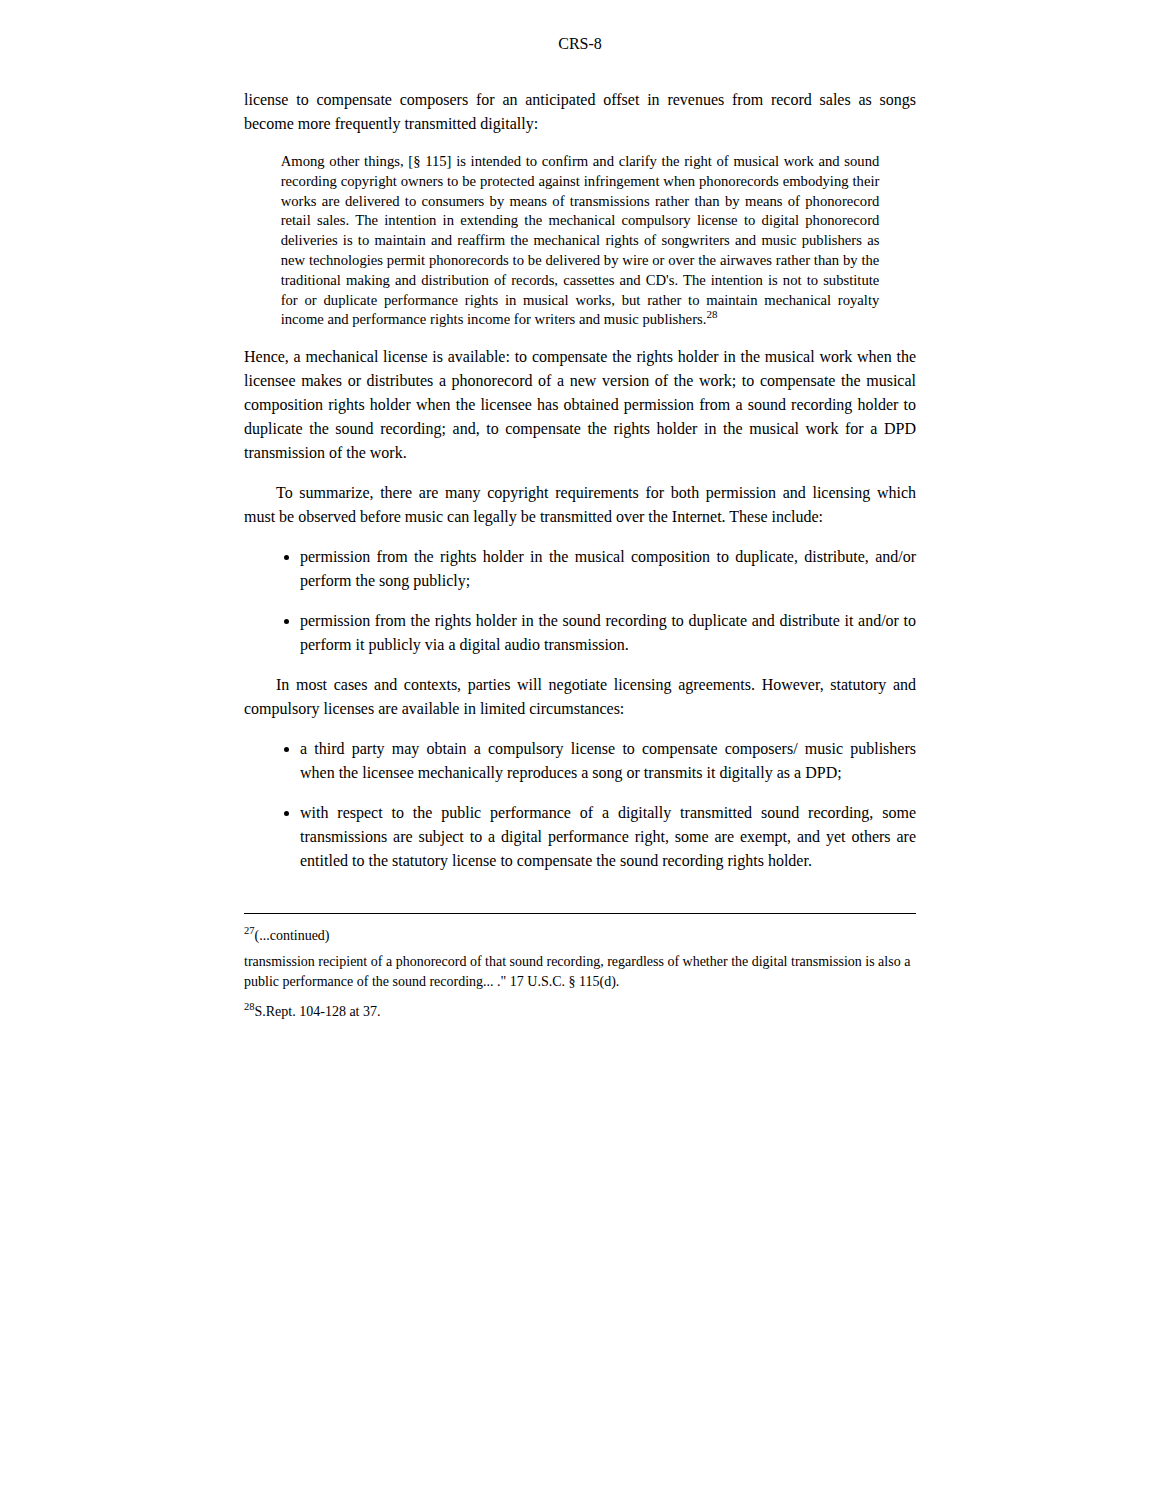CRS-8
license to compensate composers for an anticipated offset in revenues from record sales as songs become more frequently transmitted digitally:
Among other things, [§ 115] is intended to confirm and clarify the right of musical work and sound recording copyright owners to be protected against infringement when phonorecords embodying their works are delivered to consumers by means of transmissions rather than by means of phonorecord retail sales. The intention in extending the mechanical compulsory license to digital phonorecord deliveries is to maintain and reaffirm the mechanical rights of songwriters and music publishers as new technologies permit phonorecords to be delivered by wire or over the airwaves rather than by the traditional making and distribution of records, cassettes and CD's. The intention is not to substitute for or duplicate performance rights in musical works, but rather to maintain mechanical royalty income and performance rights income for writers and music publishers.28
Hence, a mechanical license is available: to compensate the rights holder in the musical work when the licensee makes or distributes a phonorecord of a new version of the work; to compensate the musical composition rights holder when the licensee has obtained permission from a sound recording holder to duplicate the sound recording; and, to compensate the rights holder in the musical work for a DPD transmission of the work.
To summarize, there are many copyright requirements for both permission and licensing which must be observed before music can legally be transmitted over the Internet. These include:
permission from the rights holder in the musical composition to duplicate, distribute, and/or perform the song publicly;
permission from the rights holder in the sound recording to duplicate and distribute it and/or to perform it publicly via a digital audio transmission.
In most cases and contexts, parties will negotiate licensing agreements. However, statutory and compulsory licenses are available in limited circumstances:
a third party may obtain a compulsory license to compensate composers/ music publishers when the licensee mechanically reproduces a song or transmits it digitally as a DPD;
with respect to the public performance of a digitally transmitted sound recording, some transmissions are subject to a digital performance right, some are exempt, and yet others are entitled to the statutory license to compensate the sound recording rights holder.
27(...continued)
transmission recipient of a phonorecord of that sound recording, regardless of whether the digital transmission is also a public performance of the sound recording... ." 17 U.S.C. § 115(d).
28S.Rept. 104-128 at 37.